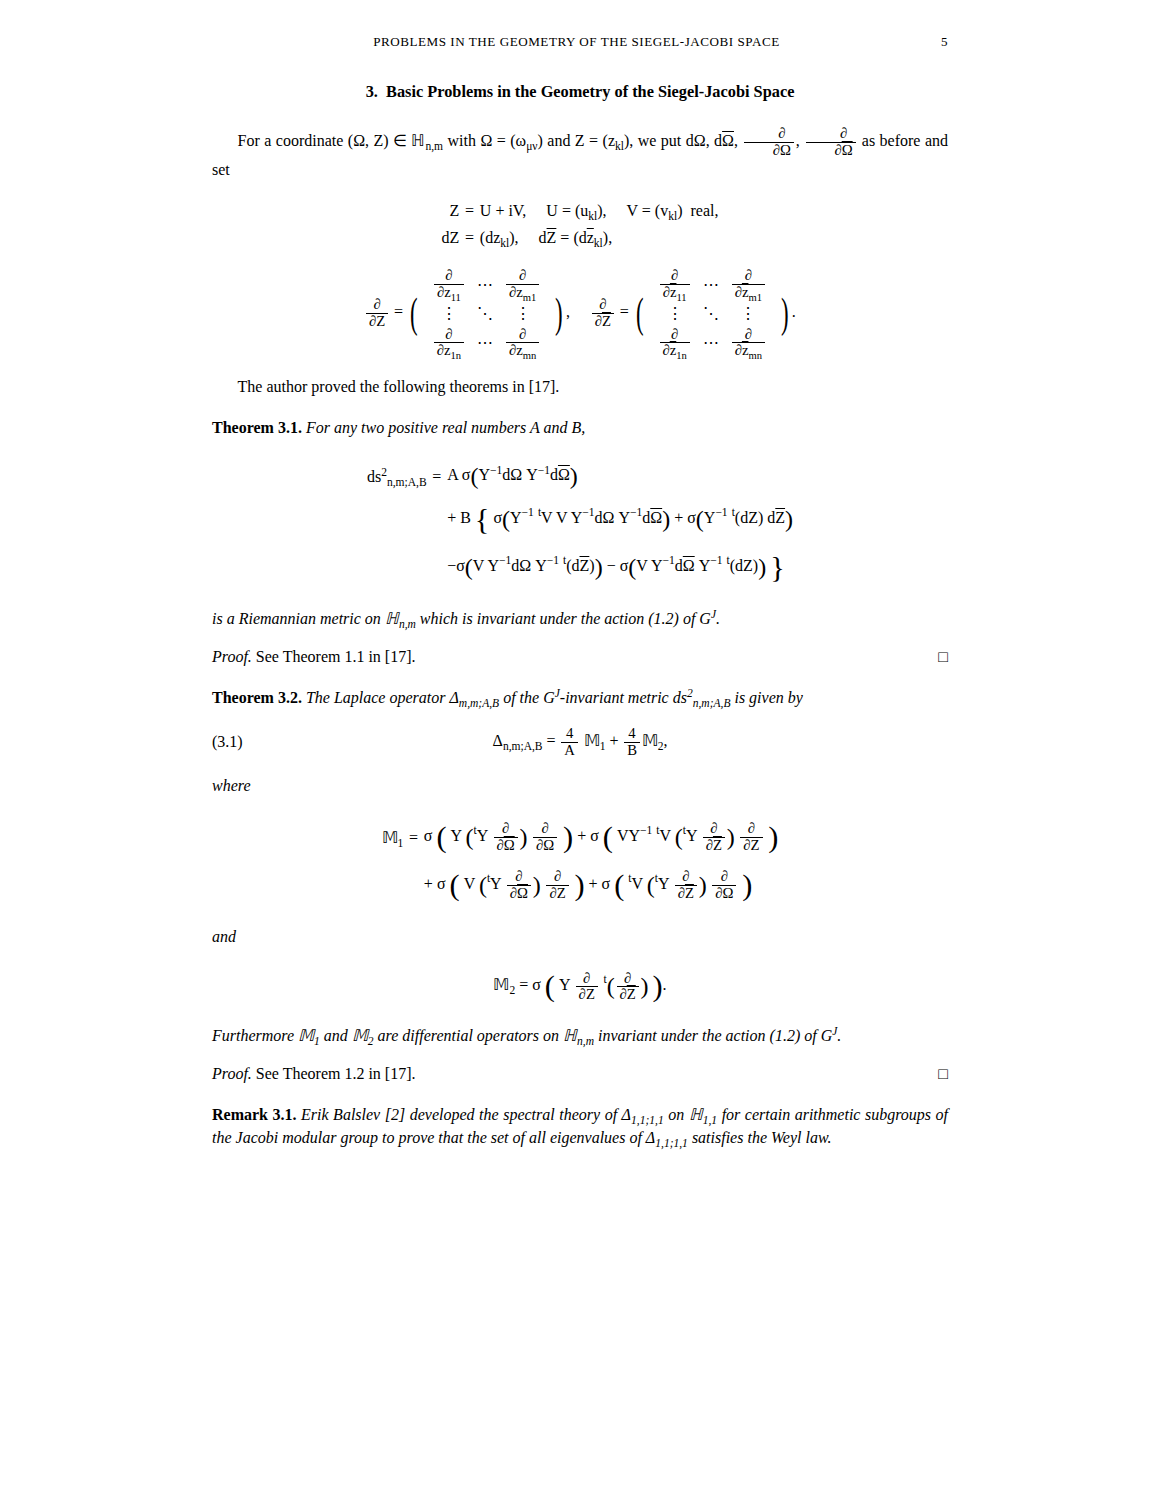PROBLEMS IN THE GEOMETRY OF THE SIEGEL-JACOBI SPACE 5
3. Basic Problems in the Geometry of the Siegel-Jacobi Space
For a coordinate (Ω, Z) ∈ ℍn,m with Ω = (ωμν) and Z = (zkl), we put dΩ, dΩ, ∂∂Ω, ∂∂Ω as before and set
| Z | = | U + iV, U = (u kl ), V = (v kl ) real, |
| dZ | = | (dz kl ), d Z = (d z kl ), |
∂∂Z = (
| ∂ ∂z 11 | ⋯ | ∂ ∂z m1 |
| ⋮ | ⋱ | ⋮ |
| ∂ ∂z 1n | ⋯ | ∂ ∂z mn |
), ∂∂Z = (
| ∂ ∂ z 11 | ⋯ | ∂ ∂ z m1 |
| ⋮ | ⋱ | ⋮ |
| ∂ ∂ z 1n | ⋯ | ∂ ∂ z mn |
).
The author proved the following theorems in [17].
Theorem 3.1. For any two positive real numbers A and B,
| ds 2 n,m;A,B | = | A σ ( Y −1 dΩ Y −1 d Ω ) |
| | | + B { σ ( Y −1 t V V Y −1 dΩ Y −1 d Ω ) + σ ( Y −1 t (dZ) d Z ) |
| | | −σ ( V Y −1 dΩ Y −1 t (d Z ) ) − σ ( V Y −1 d Ω Y −1 t (dZ) ) } |
is a Riemannian metric on ℍn,m which is invariant under the action (1.2) of GJ.
Proof. See Theorem 1.1 in [17]. □
Theorem 3.2. The Laplace operator Δm,m;A,B of the GJ-invariant metric ds2n,m;A,B is given by
(3.1) Δn,m;A,B = 4 A 𝕄1 + 4 B𝕄2,
where
| 𝕄 1 | = | σ ( Y ( t Y ∂ ∂ Ω ) ∂ ∂Ω ) + σ ( VY −1 t V ( t Y ∂ ∂ Z ) ∂ ∂Z ) |
| | | + σ ( V ( t Y ∂ ∂ Ω ) ∂ ∂Z ) + σ ( t V ( t Y ∂ ∂ Z ) ∂ ∂Ω ) |
and
𝕄2 = σ ( Y ∂∂Z t(∂∂Z) ).
Furthermore 𝕄1 and 𝕄2 are differential operators on ℍn,m invariant under the action (1.2) of GJ.
Proof. See Theorem 1.2 in [17]. □
Remark 3.1. Erik Balslev [2] developed the spectral theory of Δ1,1;1,1 on ℍ1,1 for certain arithmetic subgroups of the Jacobi modular group to prove that the set of all eigenvalues of Δ1,1;1,1 satisfies the Weyl law.